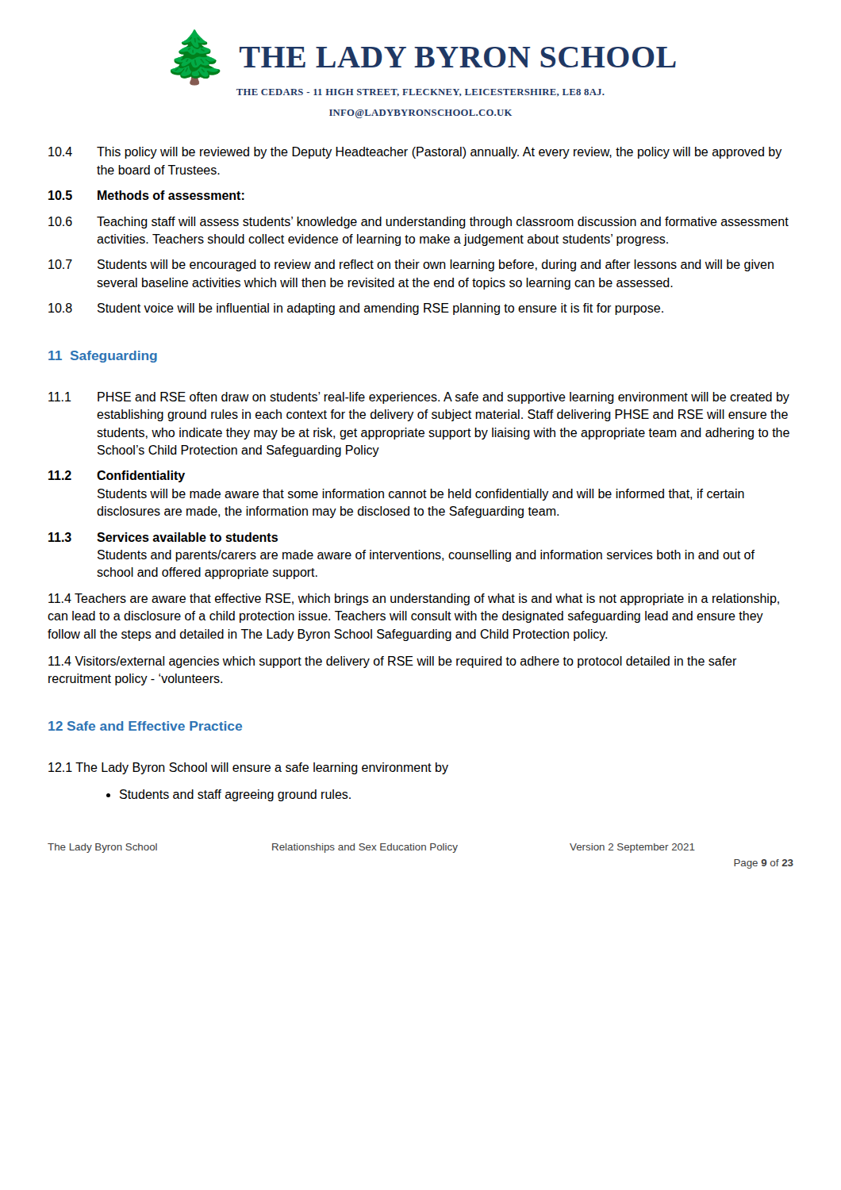🌲
THE LADY BYRON SCHOOL
THE CEDARS - 11 HIGH STREET, FLECKNEY, LEICESTERSHIRE, LE8 8AJ.
INFO@LADYBYRONSCHOOL.CO.UK
10.4
This policy will be reviewed by the Deputy Headteacher (Pastoral) annually. At every review, the policy will be approved by the board of Trustees.
10.5
Methods of assessment:
10.6
Teaching staff will assess students’ knowledge and understanding through classroom discussion and formative assessment activities. Teachers should collect evidence of learning to make a judgement about students’ progress.
10.7
Students will be encouraged to review and reflect on their own learning before, during and after lessons and will be given several baseline activities which will then be revisited at the end of topics so learning can be assessed.
10.8
Student voice will be influential in adapting and amending RSE planning to ensure it is fit for purpose.
11 Safeguarding
11.1
PHSE and RSE often draw on students’ real-life experiences. A safe and supportive learning environment will be created by establishing ground rules in each context for the delivery of subject material. Staff delivering PHSE and RSE will ensure the students, who indicate they may be at risk, get appropriate support by liaising with the appropriate team and adhering to the School’s Child Protection and Safeguarding Policy
11.2
Confidentiality
Students will be made aware that some information cannot be held confidentially and will be informed that, if certain disclosures are made, the information may be disclosed to the Safeguarding team.
11.3
Services available to students
Students and parents/carers are made aware of interventions, counselling and information services both in and out of school and offered appropriate support.
11.4 Teachers are aware that effective RSE, which brings an understanding of what is and what is not appropriate in a relationship, can lead to a disclosure of a child protection issue. Teachers will consult with the designated safeguarding lead and ensure they follow all the steps and detailed in The Lady Byron School Safeguarding and Child Protection policy.
11.4 Visitors/external agencies which support the delivery of RSE will be required to adhere to protocol detailed in the safer recruitment policy - ‘volunteers.
12 Safe and Effective Practice
12.1 The Lady Byron School will ensure a safe learning environment by
Students and staff agreeing ground rules.
The Lady Byron School
Relationships and Sex Education Policy
Version 2 September 2021
Page 9 of 23